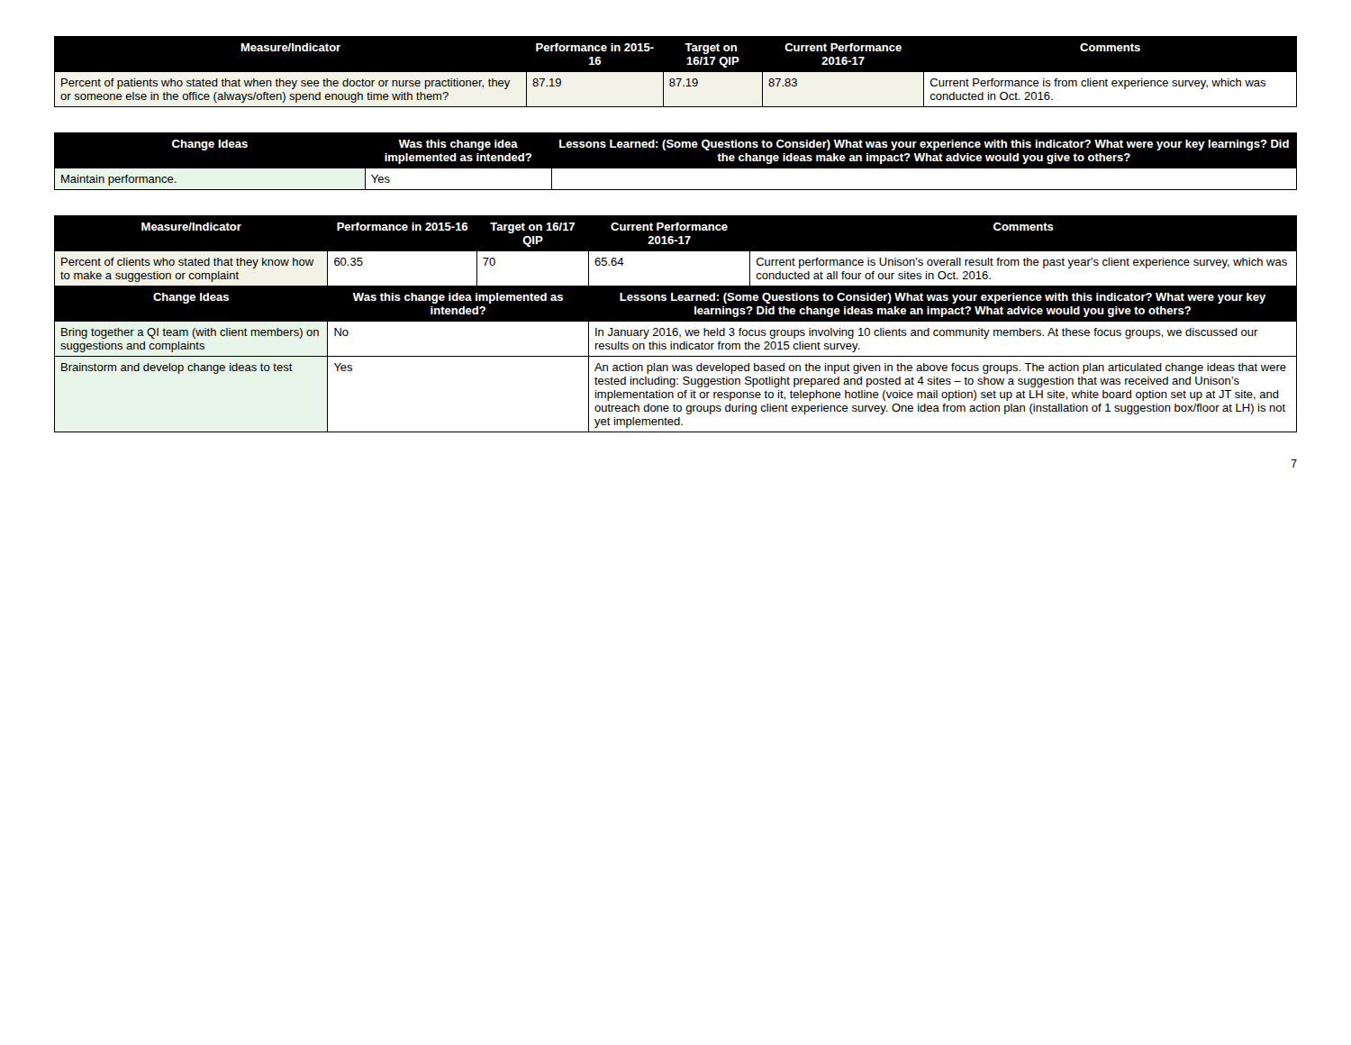| Measure/Indicator | Performance in 2015-16 | Target on 16/17 QIP | Current Performance 2016-17 | Comments |
| --- | --- | --- | --- | --- |
| Percent of patients who stated that when they see the doctor or nurse practitioner, they or someone else in the office (always/often) spend enough time with them? | 87.19 | 87.19 | 87.83 | Current Performance is from client experience survey, which was conducted in Oct. 2016. |
| Change Ideas | Was this change idea implemented as intended? | Lessons Learned: (Some Questions to Consider) What was your experience with this indicator? What were your key learnings? Did the change ideas make an impact? What advice would you give to others? |
| --- | --- | --- |
| Maintain performance. | Yes | |
| Measure/Indicator | Performance in 2015-16 | Target on 16/17 QIP | Current Performance 2016-17 | Comments |
| --- | --- | --- | --- | --- |
| Percent of clients who stated that they know how to make a suggestion or complaint | 60.35 | 70 | 65.64 | Current performance is Unison's overall result from the past year's client experience survey, which was conducted at all four of our sites in Oct. 2016. |
| Change Ideas | Was this change idea implemented as intended? | Lessons Learned: (Some Questions to Consider) What was your experience with this indicator? What were your key learnings? Did the change ideas make an impact? What advice would you give to others? |
| Bring together a QI team (with client members) on suggestions and complaints | No | In January 2016, we held 3 focus groups involving 10 clients and community members. At these focus groups, we discussed our results on this indicator from the 2015 client survey. |
| Brainstorm and develop change ideas to test | Yes | An action plan was developed based on the input given in the above focus groups. The action plan articulated change ideas that were tested including: Suggestion Spotlight prepared and posted at 4 sites – to show a suggestion that was received and Unison’s implementation of it or response to it, telephone hotline (voice mail option) set up at LH site, white board option set up at JT site, and outreach done to groups during client experience survey. One idea from action plan (installation of 1 suggestion box/floor at LH) is not yet implemented. |
7